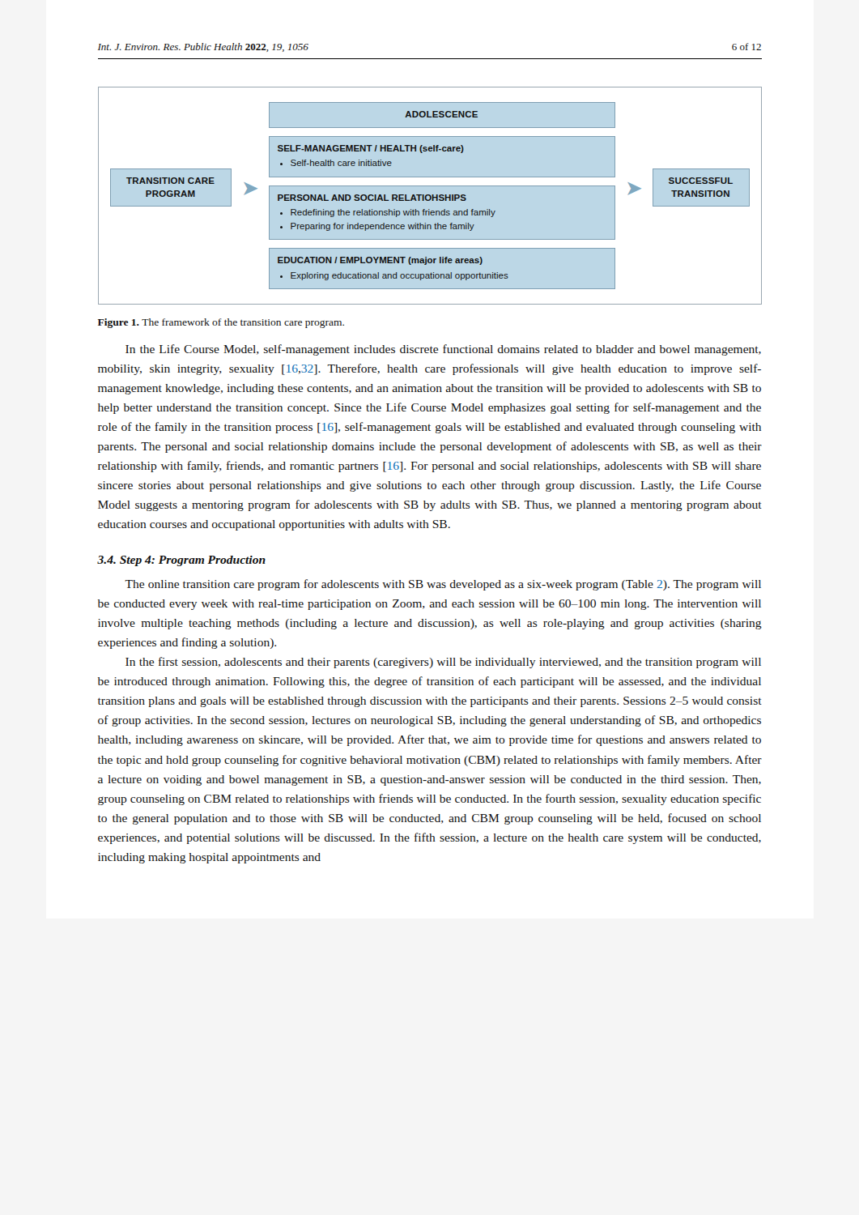Int. J. Environ. Res. Public Health 2022, 19, 1056
6 of 12
ADOLESCENCE
TRANSITION CARE
PROGRAM
➤
SELF-MANAGEMENT / HEALTH (self-care)
Self-health care initiative
PERSONAL AND SOCIAL RELATIOHSHIPS
Redefining the relationship with friends and family
Preparing for independence within the family
➤
SUCCESSFUL
TRANSITION
EDUCATION / EMPLOYMENT (major life areas)
Exploring educational and occupational opportunities
Figure 1. The framework of the transition care program.
In the Life Course Model, self-management includes discrete functional domains related to bladder and bowel management, mobility, skin integrity, sexuality [16,32]. Therefore, health care professionals will give health education to improve self-management knowledge, including these contents, and an animation about the transition will be provided to adolescents with SB to help better understand the transition concept. Since the Life Course Model emphasizes goal setting for self-management and the role of the family in the transition process [16], self-management goals will be established and evaluated through counseling with parents. The personal and social relationship domains include the personal development of adolescents with SB, as well as their relationship with family, friends, and romantic partners [16]. For personal and social relationships, adolescents with SB will share sincere stories about personal relationships and give solutions to each other through group discussion. Lastly, the Life Course Model suggests a mentoring program for adolescents with SB by adults with SB. Thus, we planned a mentoring program about education courses and occupational opportunities with adults with SB.
3.4. Step 4: Program Production
The online transition care program for adolescents with SB was developed as a six-week program (Table 2). The program will be conducted every week with real-time participation on Zoom, and each session will be 60–100 min long. The intervention will involve multiple teaching methods (including a lecture and discussion), as well as role-playing and group activities (sharing experiences and finding a solution).
In the first session, adolescents and their parents (caregivers) will be individually interviewed, and the transition program will be introduced through animation. Following this, the degree of transition of each participant will be assessed, and the individual transition plans and goals will be established through discussion with the participants and their parents. Sessions 2–5 would consist of group activities. In the second session, lectures on neurological SB, including the general understanding of SB, and orthopedics health, including awareness on skincare, will be provided. After that, we aim to provide time for questions and answers related to the topic and hold group counseling for cognitive behavioral motivation (CBM) related to relationships with family members. After a lecture on voiding and bowel management in SB, a question-and-answer session will be conducted in the third session. Then, group counseling on CBM related to relationships with friends will be conducted. In the fourth session, sexuality education specific to the general population and to those with SB will be conducted, and CBM group counseling will be held, focused on school experiences, and potential solutions will be discussed. In the fifth session, a lecture on the health care system will be conducted, including making hospital appointments and